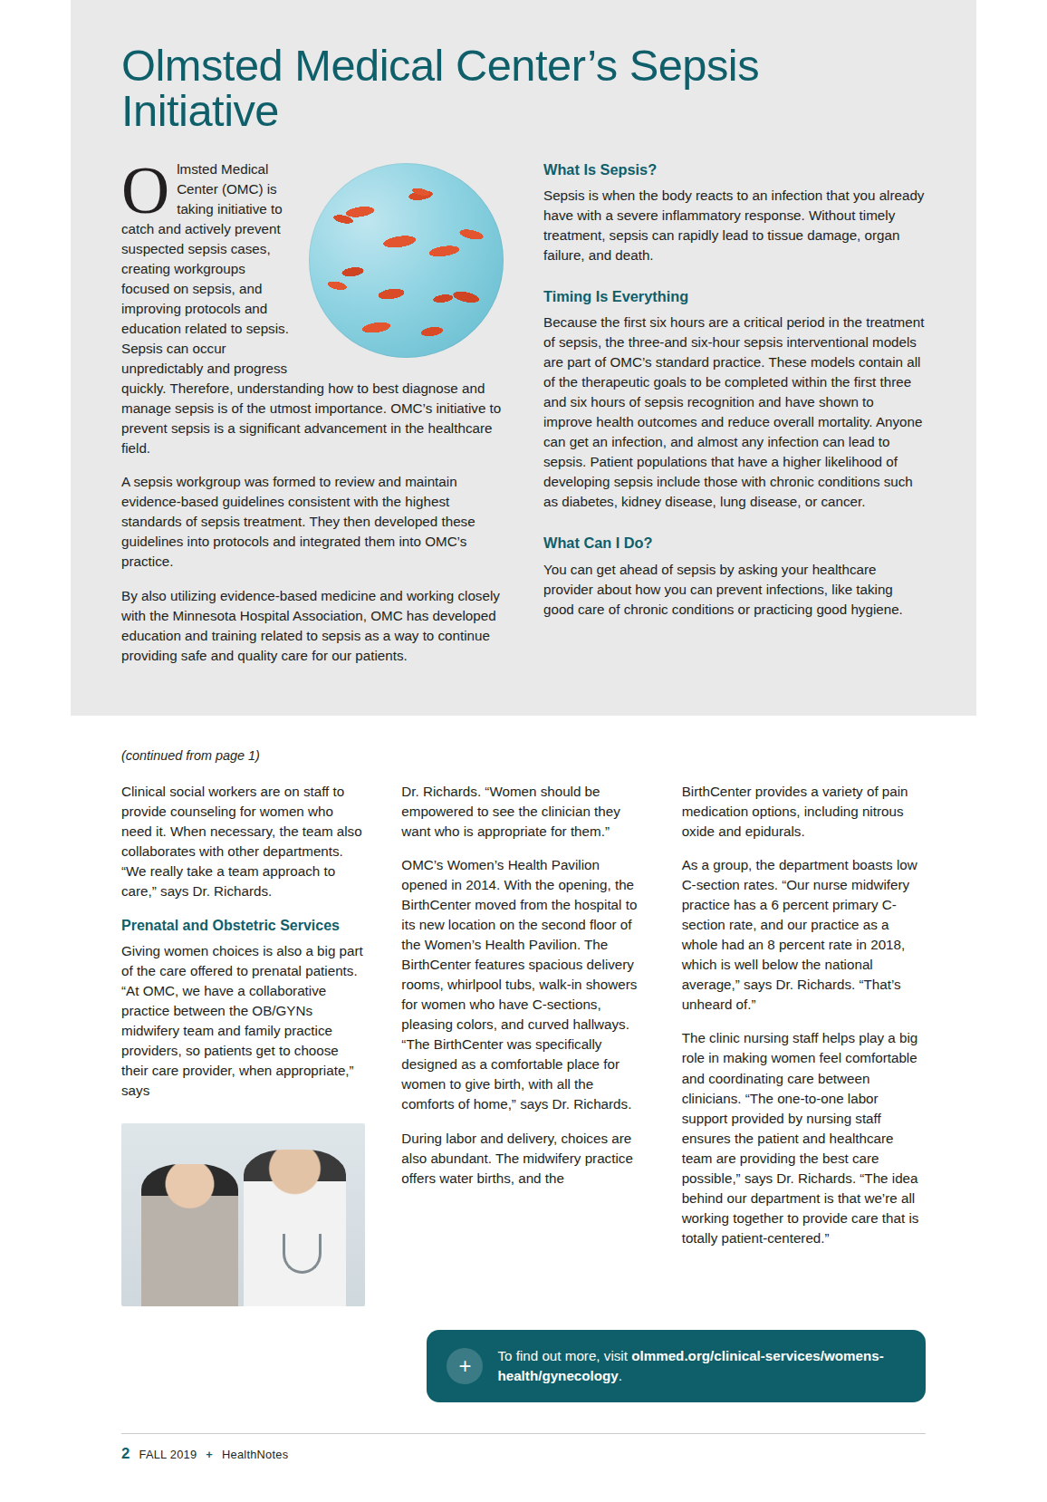Olmsted Medical Center’s Sepsis Initiative
Olmsted Medical Center (OMC) is taking initiative to catch and actively prevent suspected sepsis cases, creating workgroups focused on sepsis, and improving protocols and education related to sepsis. Sepsis can occur unpredictably and progress quickly. Therefore, understanding how to best diagnose and manage sepsis is of the utmost importance. OMC’s initiative to prevent sepsis is a significant advancement in the healthcare field.
A sepsis workgroup was formed to review and maintain evidence-based guidelines consistent with the highest standards of sepsis treatment. They then developed these guidelines into protocols and integrated them into OMC’s practice.
By also utilizing evidence-based medicine and working closely with the Minnesota Hospital Association, OMC has developed education and training related to sepsis as a way to continue providing safe and quality care for our patients.
What Is Sepsis?
Sepsis is when the body reacts to an infection that you already have with a severe inflammatory response. Without timely treatment, sepsis can rapidly lead to tissue damage, organ failure, and death.
Timing Is Everything
Because the first six hours are a critical period in the treatment of sepsis, the three-and six-hour sepsis interventional models are part of OMC’s standard practice. These models contain all of the therapeutic goals to be completed within the first three and six hours of sepsis recognition and have shown to improve health outcomes and reduce overall mortality. Anyone can get an infection, and almost any infection can lead to sepsis. Patient populations that have a higher likelihood of developing sepsis include those with chronic conditions such as diabetes, kidney disease, lung disease, or cancer.
What Can I Do?
You can get ahead of sepsis by asking your healthcare provider about how you can prevent infections, like taking good care of chronic conditions or practicing good hygiene.
(continued from page 1)
Clinical social workers are on staff to provide counseling for women who need it. When necessary, the team also collaborates with other departments. “We really take a team approach to care,” says Dr. Richards.
Prenatal and Obstetric Services
Giving women choices is also a big part of the care offered to prenatal patients. “At OMC, we have a collaborative practice between the OB/GYNs midwifery team and family practice providers, so patients get to choose their care provider, when appropriate,” says
Dr. Richards. “Women should be empowered to see the clinician they want who is appropriate for them.”
OMC’s Women’s Health Pavilion opened in 2014. With the opening, the BirthCenter moved from the hospital to its new location on the second floor of the Women’s Health Pavilion. The BirthCenter features spacious delivery rooms, whirlpool tubs, walk-in showers for women who have C-sections, pleasing colors, and curved hallways. “The BirthCenter was specifically designed as a comfortable place for women to give birth, with all the comforts of home,” says Dr. Richards.
During labor and delivery, choices are also abundant. The midwifery practice offers water births, and the
BirthCenter provides a variety of pain medication options, including nitrous oxide and epidurals.
As a group, the department boasts low C-section rates. “Our nurse midwifery practice has a 6 percent primary C-section rate, and our practice as a whole had an 8 percent rate in 2018, which is well below the national average,” says Dr. Richards. “That’s unheard of.”
The clinic nursing staff helps play a big role in making women feel comfortable and coordinating care between clinicians. “The one-to-one labor support provided by nursing staff ensures the patient and healthcare team are providing the best care possible,” says Dr. Richards. “The idea behind our department is that we’re all working together to provide care that is totally patient-centered.”
+
To find out more, visit olmmed.org/clinical-services/womens-health/gynecology.
2 FALL 2019 + HealthNotes